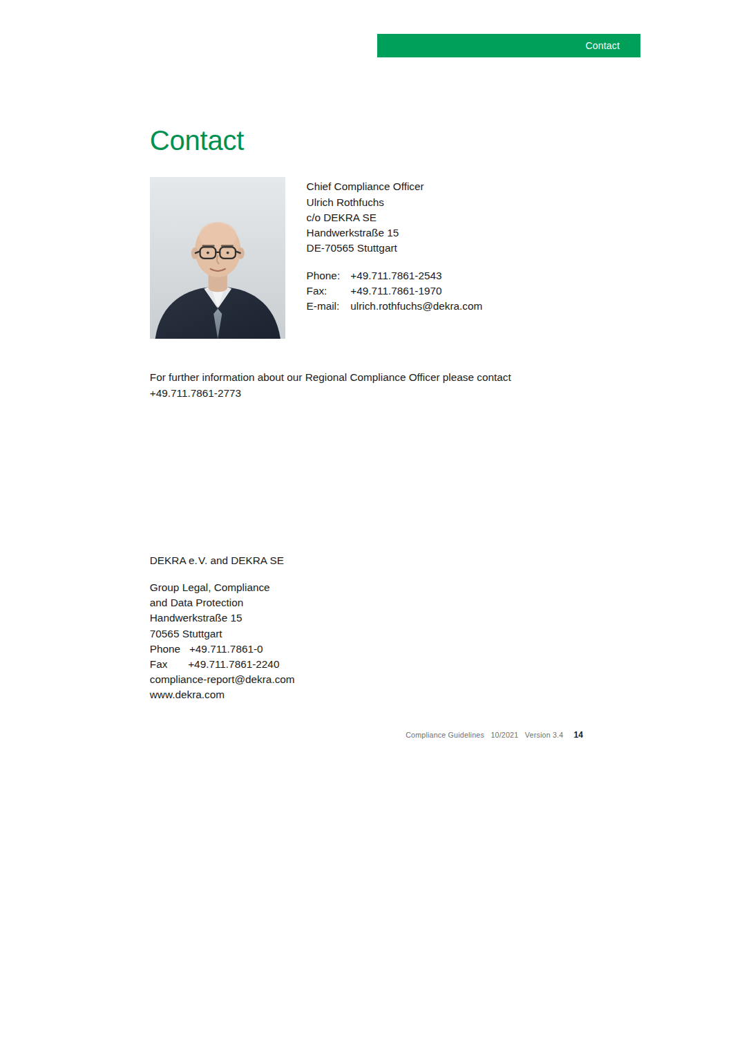Contact
Contact
Chief Compliance Officer
Ulrich Rothfuchs
c/o DEKRA SE
Handwerkstraße 15
DE-70565 Stuttgart
| Phone: | +49.711.7861-2543 |
| Fax: | +49.711.7861-1970 |
| E-mail: | ulrich.rothfuchs@dekra.com |
For further information about our Regional Compliance Officer please contact
+49.711.7861-2773
DEKRA e. V. and DEKRA SE
Group Legal, Compliance
and Data Protection
Handwerkstraße 15
70565 Stuttgart
Phone +49.711.7861-0
Fax +49.711.7861-2240
compliance-report@dekra.com
www.dekra.com
Compliance Guidelines 10/2021 Version 3.4 14